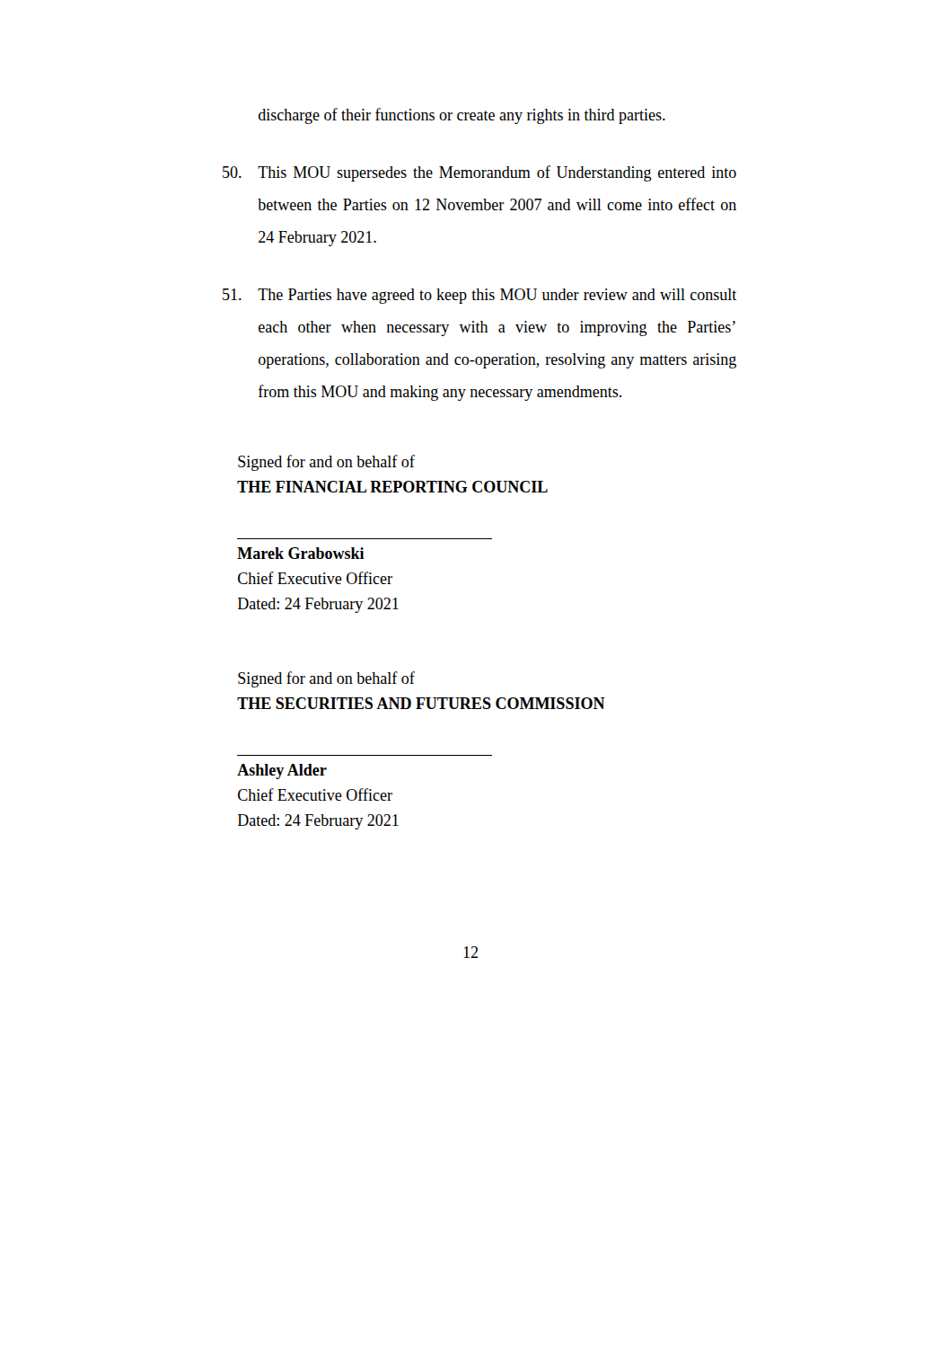discharge of their functions or create any rights in third parties.
50. This MOU supersedes the Memorandum of Understanding entered into between the Parties on 12 November 2007 and will come into effect on 24 February 2021.
51. The Parties have agreed to keep this MOU under review and will consult each other when necessary with a view to improving the Parties’ operations, collaboration and co-operation, resolving any matters arising from this MOU and making any necessary amendments.
Signed for and on behalf of
THE FINANCIAL REPORTING COUNCIL
Marek Grabowski
Chief Executive Officer
Dated: 24 February 2021
Signed for and on behalf of
THE SECURITIES AND FUTURES COMMISSION
Ashley Alder
Chief Executive Officer
Dated: 24 February 2021
12